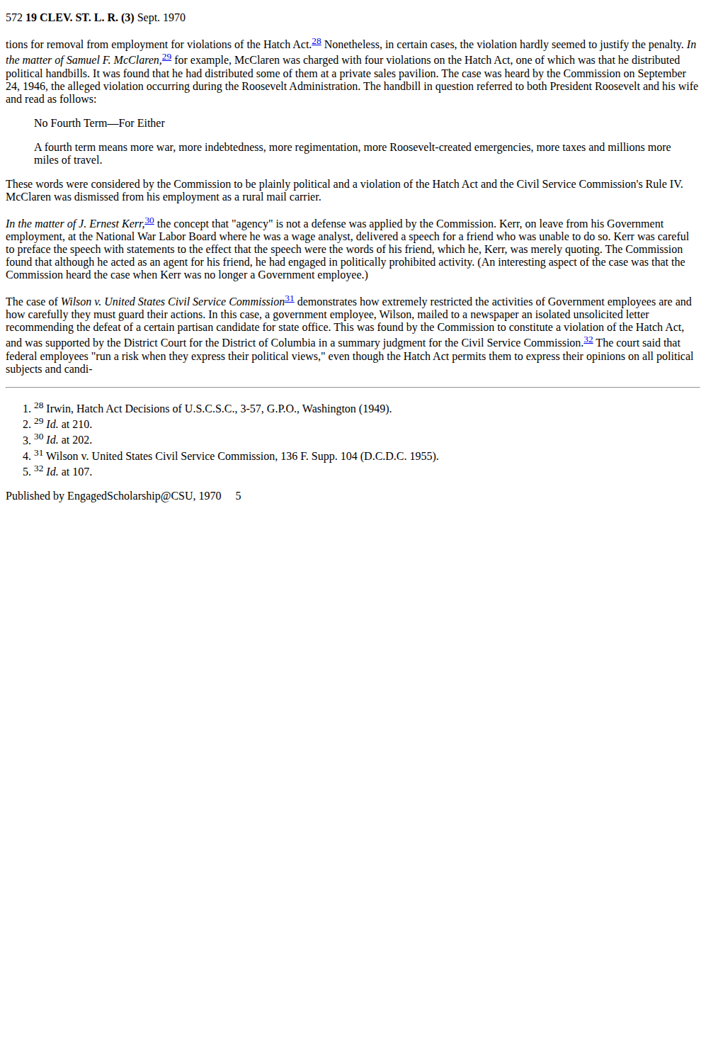572 19 CLEV. ST. L. R. (3) Sept. 1970
tions for removal from employment for violations of the Hatch Act.28 Nonetheless, in certain cases, the violation hardly seemed to justify the penalty. In the matter of Samuel F. McClaren,29 for example, McClaren was charged with four violations on the Hatch Act, one of which was that he distributed political handbills. It was found that he had distributed some of them at a private sales pavilion. The case was heard by the Commission on September 24, 1946, the alleged violation occurring during the Roosevelt Administration. The handbill in question referred to both President Roosevelt and his wife and read as follows:
No Fourth Term—For Either
A fourth term means more war, more indebtedness, more regimentation, more Roosevelt-created emergencies, more taxes and millions more miles of travel.
These words were considered by the Commission to be plainly political and a violation of the Hatch Act and the Civil Service Commission's Rule IV. McClaren was dismissed from his employment as a rural mail carrier.
In the matter of J. Ernest Kerr,30 the concept that "agency" is not a defense was applied by the Commission. Kerr, on leave from his Government employment, at the National War Labor Board where he was a wage analyst, delivered a speech for a friend who was unable to do so. Kerr was careful to preface the speech with statements to the effect that the speech were the words of his friend, which he, Kerr, was merely quoting. The Commission found that although he acted as an agent for his friend, he had engaged in politically prohibited activity. (An interesting aspect of the case was that the Commission heard the case when Kerr was no longer a Government employee.)
The case of Wilson v. United States Civil Service Commission31 demonstrates how extremely restricted the activities of Government employees are and how carefully they must guard their actions. In this case, a government employee, Wilson, mailed to a newspaper an isolated unsolicited letter recommending the defeat of a certain partisan candidate for state office. This was found by the Commission to constitute a violation of the Hatch Act, and was supported by the District Court for the District of Columbia in a summary judgment for the Civil Service Commission.32 The court said that federal employees "run a risk when they express their political views," even though the Hatch Act permits them to express their opinions on all political subjects and candi-
28 Irwin, Hatch Act Decisions of U.S.C.S.C., 3-57, G.P.O., Washington (1949).
29 Id. at 210.
30 Id. at 202.
31 Wilson v. United States Civil Service Commission, 136 F. Supp. 104 (D.C.D.C. 1955).
32 Id. at 107.
Published by EngagedScholarship@CSU, 1970 5